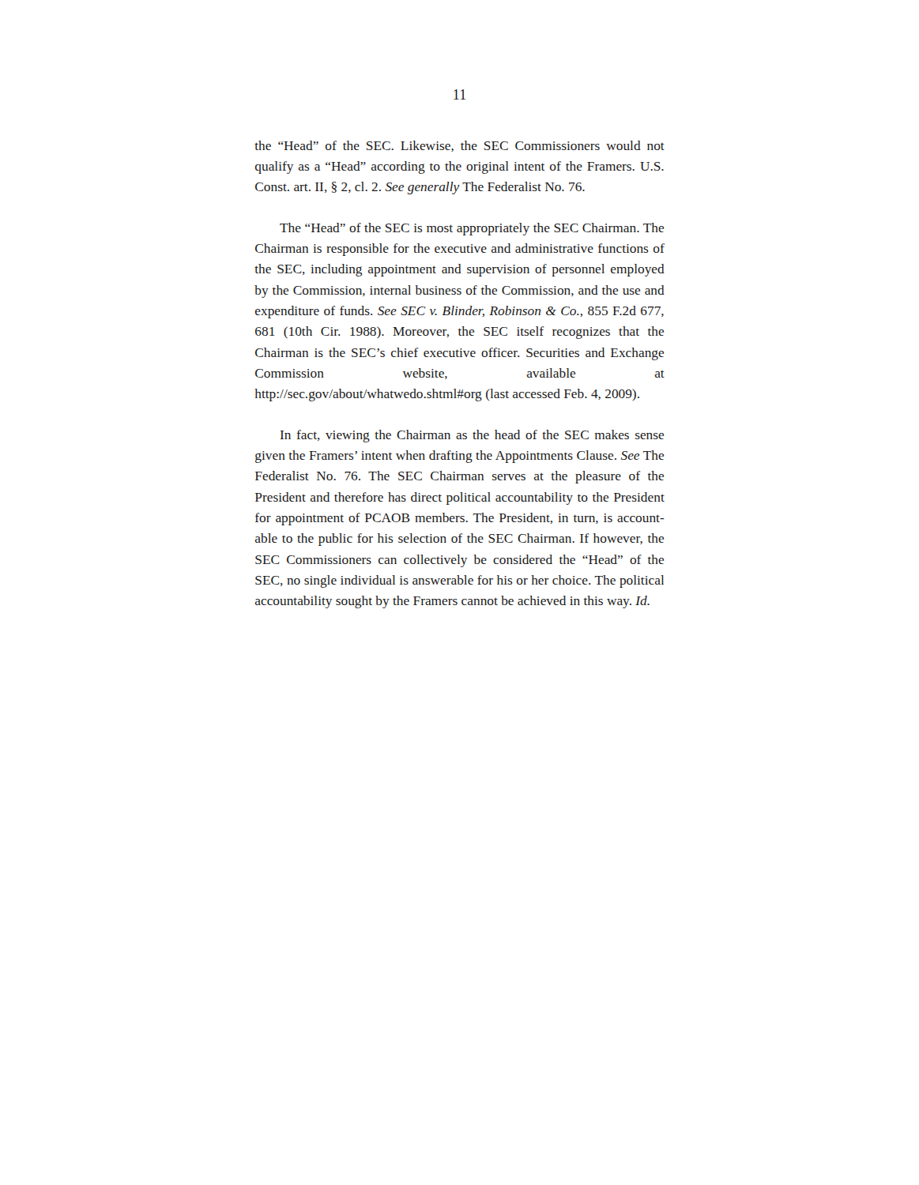11
the “Head” of the SEC. Likewise, the SEC Commissioners would not qualify as a “Head” according to the original intent of the Framers. U.S. Const. art. II, § 2, cl. 2. See generally The Federalist No. 76.
The “Head” of the SEC is most appropriately the SEC Chairman. The Chairman is responsible for the executive and administrative functions of the SEC, including appointment and supervision of personnel employed by the Commission, internal business of the Commission, and the use and expenditure of funds. See SEC v. Blinder, Robinson & Co., 855 F.2d 677, 681 (10th Cir. 1988). Moreover, the SEC itself recognizes that the Chairman is the SEC’s chief executive officer. Securities and Exchange Commission website, available at http://sec.gov/about/whatwedo.shtml#org (last accessed Feb. 4, 2009).
In fact, viewing the Chairman as the head of the SEC makes sense given the Framers’ intent when drafting the Appointments Clause. See The Federalist No. 76. The SEC Chairman serves at the pleasure of the President and therefore has direct political accountability to the President for appointment of PCAOB members. The President, in turn, is accountable to the public for his selection of the SEC Chairman. If however, the SEC Commissioners can collectively be considered the “Head” of the SEC, no single individual is answerable for his or her choice. The political accountability sought by the Framers cannot be achieved in this way. Id.